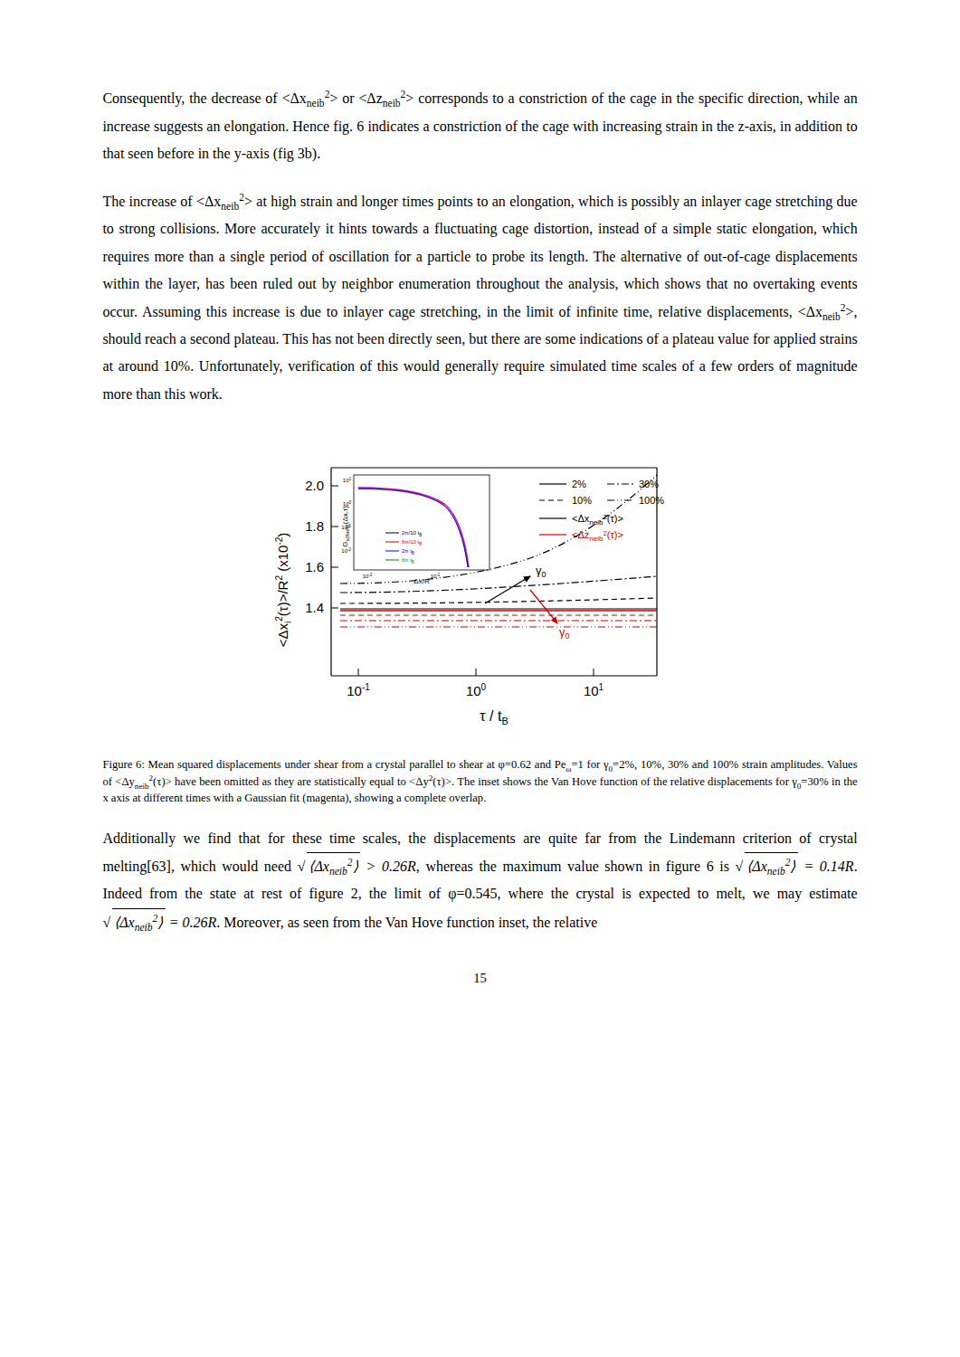Consequently, the decrease of <Δxneib2> or <Δzneib2> corresponds to a constriction of the cage in the specific direction, while an increase suggests an elongation. Hence fig. 6 indicates a constriction of the cage with increasing strain in the z-axis, in addition to that seen before in the y-axis (fig 3b).
The increase of <Δxneib2> at high strain and longer times points to an elongation, which is possibly an inlayer cage stretching due to strong collisions. More accurately it hints towards a fluctuating cage distortion, instead of a simple static elongation, which requires more than a single period of oscillation for a particle to probe its length. The alternative of out-of-cage displacements within the layer, has been ruled out by neighbor enumeration throughout the analysis, which shows that no overtaking events occur. Assuming this increase is due to inlayer cage stretching, in the limit of infinite time, relative displacements, <Δxneib2>, should reach a second plateau. This has not been directly seen, but there are some indications of a plateau value for applied strains at around 10%. Unfortunately, verification of this would generally require simulated time scales of a few orders of magnitude more than this work.
<Δxi2(τ)>/R2 (x10-2) 2.0 1.8 1.6 1.4 10-1 100 101 τ / tB 2% 30% 10% 100% <Δxneib2(τ)> <Δzneib2(τ)> Gs(Neib)(Δx,τ) Δx/R 101 100 10-1 10-2 10-2 10-1 2π/10 tB 6π/10 tB 2π tB 6π tB γ0 γ0
Figure 6: Mean squared displacements under shear from a crystal parallel to shear at φ=0.62 and Peω=1 for γ0=2%, 10%, 30% and 100% strain amplitudes. Values of <Δyneib2(τ)> have been omitted as they are statistically equal to <Δy2(τ)>. The inset shows the Van Hove function of the relative displacements for γ0=30% in the x axis at different times with a Gaussian fit (magenta), showing a complete overlap.
Additionally we find that for these time scales, the displacements are quite far from the Lindemann criterion of crystal melting[63], which would need √⟨Δxneib2⟩ > 0.26R, whereas the maximum value shown in figure 6 is √⟨Δxneib2⟩ = 0.14R. Indeed from the state at rest of figure 2, the limit of φ=0.545, where the crystal is expected to melt, we may estimate √⟨Δxneib2⟩ = 0.26R. Moreover, as seen from the Van Hove function inset, the relative
15